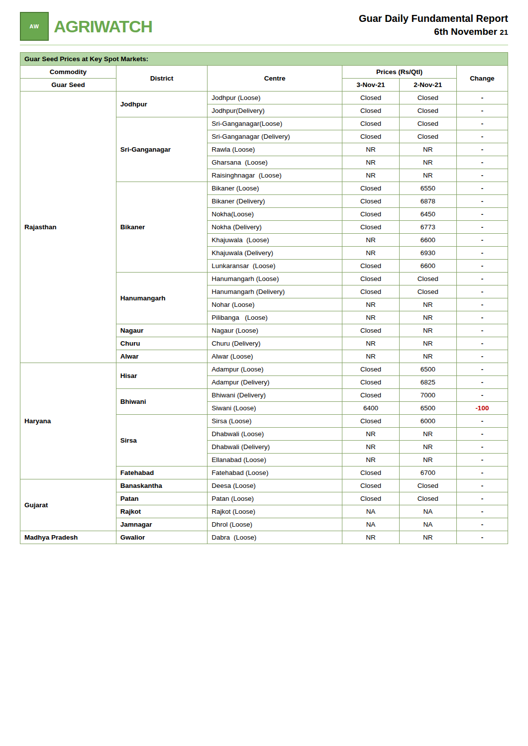AW
AGRIWATCH
Guar Daily Fundamental Report
6th November 21
| Guar Seed Prices at Key Spot Markets: |
| Commodity | District | Centre | Prices (Rs/Qtl) | Change |
| Guar Seed | 3-Nov-21 | 2-Nov-21 |
| Rajasthan | Jodhpur | Jodhpur (Loose) | Closed | Closed | - |
| Jodhpur(Delivery) | Closed | Closed | - |
| Sri-Ganganagar | Sri-Ganganagar(Loose) | Closed | Closed | - |
| Sri-Ganganagar (Delivery) | Closed | Closed | - |
| Rawla (Loose) | NR | NR | - |
| Gharsana (Loose) | NR | NR | - |
| Raisinghnagar (Loose) | NR | NR | - |
| Bikaner | Bikaner (Loose) | Closed | 6550 | - |
| Bikaner (Delivery) | Closed | 6878 | - |
| Nokha(Loose) | Closed | 6450 | - |
| Nokha (Delivery) | Closed | 6773 | - |
| Khajuwala (Loose) | NR | 6600 | - |
| Khajuwala (Delivery) | NR | 6930 | - |
| Lunkaransar (Loose) | Closed | 6600 | - |
| Hanumangarh | Hanumangarh (Loose) | Closed | Closed | - |
| Hanumangarh (Delivery) | Closed | Closed | - |
| Nohar (Loose) | NR | NR | - |
| Pilibanga (Loose) | NR | NR | - |
| Nagaur | Nagaur (Loose) | Closed | NR | - |
| Churu | Churu (Delivery) | NR | NR | - |
| Alwar | Alwar (Loose) | NR | NR | - |
| Haryana | Hisar | Adampur (Loose) | Closed | 6500 | - |
| Adampur (Delivery) | Closed | 6825 | - |
| Bhiwani | Bhiwani (Delivery) | Closed | 7000 | - |
| Siwani (Loose) | 6400 | 6500 | -100 |
| Sirsa | Sirsa (Loose) | Closed | 6000 | - |
| Dhabwali (Loose) | NR | NR | - |
| Dhabwali (Delivery) | NR | NR | - |
| Ellanabad (Loose) | NR | NR | - |
| Fatehabad | Fatehabad (Loose) | Closed | 6700 | - |
| Gujarat | Banaskantha | Deesa (Loose) | Closed | Closed | - |
| Patan | Patan (Loose) | Closed | Closed | - |
| Rajkot | Rajkot (Loose) | NA | NA | - |
| Jamnagar | Dhrol (Loose) | NA | NA | - |
| Madhya Pradesh | Gwalior | Dabra (Loose) | NR | NR | - |